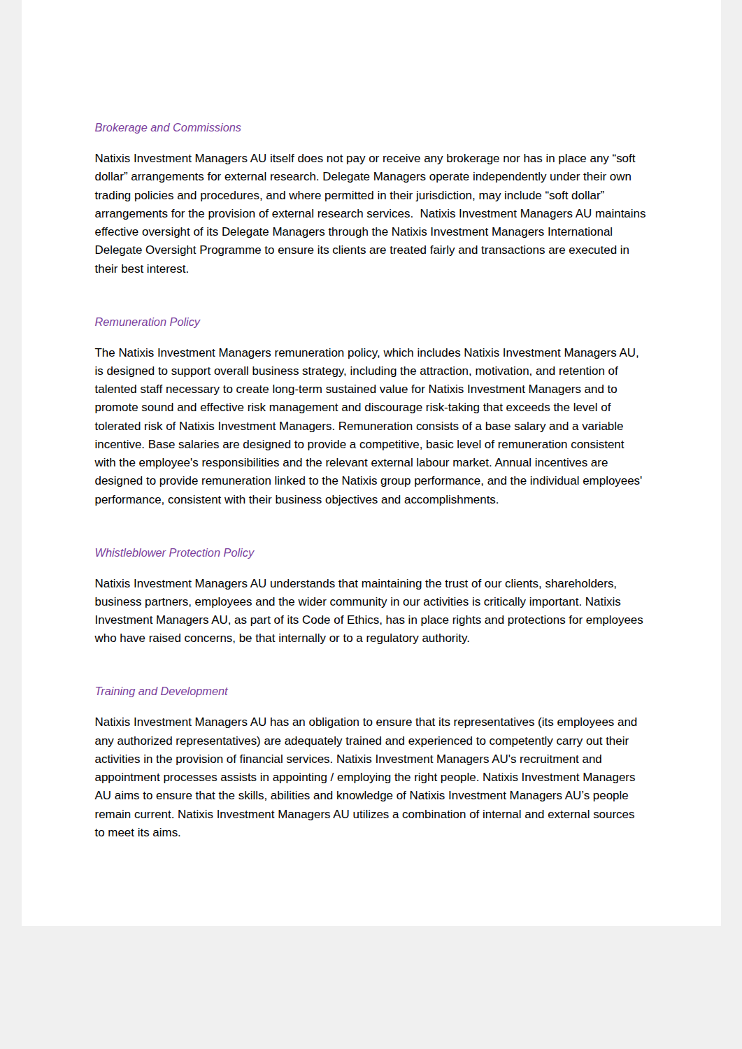Brokerage and Commissions
Natixis Investment Managers AU itself does not pay or receive any brokerage nor has in place any “soft dollar” arrangements for external research. Delegate Managers operate independently under their own trading policies and procedures, and where permitted in their jurisdiction, may include “soft dollar” arrangements for the provision of external research services. Natixis Investment Managers AU maintains effective oversight of its Delegate Managers through the Natixis Investment Managers International Delegate Oversight Programme to ensure its clients are treated fairly and transactions are executed in their best interest.
Remuneration Policy
The Natixis Investment Managers remuneration policy, which includes Natixis Investment Managers AU, is designed to support overall business strategy, including the attraction, motivation, and retention of talented staff necessary to create long-term sustained value for Natixis Investment Managers and to promote sound and effective risk management and discourage risk-taking that exceeds the level of tolerated risk of Natixis Investment Managers. Remuneration consists of a base salary and a variable incentive. Base salaries are designed to provide a competitive, basic level of remuneration consistent with the employee's responsibilities and the relevant external labour market. Annual incentives are designed to provide remuneration linked to the Natixis group performance, and the individual employees' performance, consistent with their business objectives and accomplishments.
Whistleblower Protection Policy
Natixis Investment Managers AU understands that maintaining the trust of our clients, shareholders, business partners, employees and the wider community in our activities is critically important. Natixis Investment Managers AU, as part of its Code of Ethics, has in place rights and protections for employees who have raised concerns, be that internally or to a regulatory authority.
Training and Development
Natixis Investment Managers AU has an obligation to ensure that its representatives (its employees and any authorized representatives) are adequately trained and experienced to competently carry out their activities in the provision of financial services. Natixis Investment Managers AU's recruitment and appointment processes assists in appointing / employing the right people. Natixis Investment Managers AU aims to ensure that the skills, abilities and knowledge of Natixis Investment Managers AU’s people remain current. Natixis Investment Managers AU utilizes a combination of internal and external sources to meet its aims.